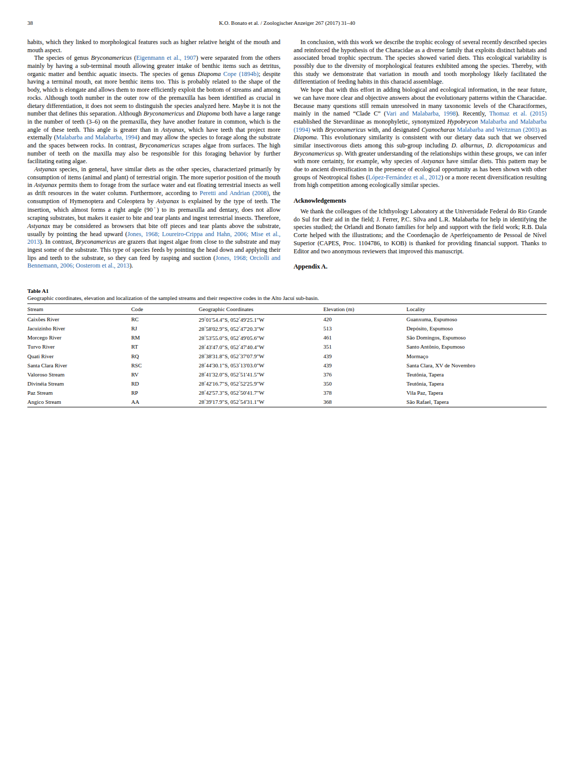38
K.O. Bonato et al. / Zoologischer Anzeiger 267 (2017) 31–40
habits, which they linked to morphological features such as higher relative height of the mouth and mouth aspect.
The species of genus Bryconamericus (Eigenmann et al., 1907) were separated from the others mainly by having a sub-terminal mouth allowing greater intake of benthic items such as detritus, organic matter and benthic aquatic insects. The species of genus Diapoma Cope (1894b); despite having a terminal mouth, eat more benthic items too. This is probably related to the shape of the body, which is elongate and allows them to more efficiently exploit the bottom of streams and among rocks. Although tooth number in the outer row of the premaxilla has been identified as crucial in dietary differentiation, it does not seem to distinguish the species analyzed here. Maybe it is not the number that defines this separation. Although Bryconamericus and Diapoma both have a large range in the number of teeth (3–6) on the premaxilla, they have another feature in common, which is the angle of these teeth. This angle is greater than in Astyanax, which have teeth that project more externally (Malabarba and Malabarba, 1994) and may allow the species to forage along the substrate and the spaces between rocks. In contrast, Bryconamericus scrapes algae from surfaces. The high number of teeth on the maxilla may also be responsible for this foraging behavior by further facilitating eating algae.
Astyanax species, in general, have similar diets as the other species, characterized primarily by consumption of items (animal and plant) of terrestrial origin. The more superior position of the mouth in Astyanax permits them to forage from the surface water and eat floating terrestrial insects as well as drift resources in the water column. Furthermore, according to Peretti and Andrian (2008), the consumption of Hymenoptera and Coleoptera by Astyanax is explained by the type of teeth. The insertion, which almost forms a right angle (90◦) to its premaxilla and dentary, does not allow scraping substrates, but makes it easier to bite and tear plants and ingest terrestrial insects. Therefore, Astyanax may be considered as browsers that bite off pieces and tear plants above the substrate, usually by pointing the head upward (Jones, 1968; Loureiro-Crippa and Hahn, 2006; Mise et al., 2013). In contrast, Bryconamericus are grazers that ingest algae from close to the substrate and may ingest some of the substrate. This type of species feeds by pointing the head down and applying their lips and teeth to the substrate, so they can feed by rasping and suction (Jones, 1968; Orciolli and Bennemann, 2006; Oosterom et al., 2013).
In conclusion, with this work we describe the trophic ecology of several recently described species and reinforced the hypothesis of the Characidae as a diverse family that exploits distinct habitats and associated broad trophic spectrum. The species showed varied diets. This ecological variability is possibly due to the diversity of morphological features exhibited among the species. Thereby, with this study we demonstrate that variation in mouth and tooth morphology likely facilitated the differentiation of feeding habits in this characid assemblage.
We hope that with this effort in adding biological and ecological information, in the near future, we can have more clear and objective answers about the evolutionary patterns within the Characidae. Because many questions still remain unresolved in many taxonomic levels of the Characiformes, mainly in the named “Clade C” (Vari and Malabarba, 1998). Recently, Thomaz et al. (2015) established the Stevardiinae as monophyletic, synonymized Hypobrycon Malabarba and Malabarba (1994) with Bryconamericus with, and designated Cyanocharax Malabarba and Weitzman (2003) as Diapoma. This evolutionary similarity is consistent with our dietary data such that we observed similar insectivorous diets among this sub-group including D. alburnus, D. dicropotamicus and Bryconamericus sp. With greater understanding of the relationships within these groups, we can infer with more certainty, for example, why species of Astyanax have similar diets. This pattern may be due to ancient diversification in the presence of ecological opportunity as has been shown with other groups of Neotropical fishes (López-Fernández et al., 2012) or a more recent diversification resulting from high competition among ecologically similar species.
Acknowledgements
We thank the colleagues of the Ichthyology Laboratory at the Universidade Federal do Rio Grande do Sul for their aid in the field; J. Ferrer, P.C. Silva and L.R. Malabarba for help in identifying the species studied; the Orlandi and Bonato families for help and support with the field work; R.B. Dala Corte helped with the illustrations; and the Coordenação de Aperfeiçoamento de Pessoal de Nível Superior (CAPES, Proc. 1104786, to KOB) is thanked for providing financial support. Thanks to Editor and two anonymous reviewers that improved this manuscript.
Appendix A.
Table A1 Geographic coordinates, elevation and localization of the sampled streams and their respective codes in the Alto Jacuí sub-basin.
| Stream | Code | Geographic Coordinates | Elevation (m) | Locality |
| --- | --- | --- | --- | --- |
| Caixões River | RC | 29 ◦ 01'54.4"S, 052 ◦ 49'25.1"W | 420 | Guanxuma, Espumoso |
| Jacuizinho River | RJ | 28 ◦ 58'02.9"S, 052 ◦ 47'20.3"W | 513 | Depósito, Espumoso |
| Morcego River | RM | 28 ◦ 53'55.0"S, 052 ◦ 49'05.6"W | 461 | São Domingos, Espumoso |
| Turvo River | RT | 28 ◦ 43'47.0"S, 052 ◦ 47'40.4"W | 351 | Santo Antônio, Espumoso |
| Quati River | RQ | 28 ◦ 38'31.8"S, 052 ◦ 37'07.9"W | 439 | Mormaço |
| Santa Clara River | RSC | 28 ◦ 44'30.1"S, 053 ◦ 13'03.0"W | 439 | Santa Clara, XV de Novembro |
| Valoroso Stream | RV | 28 ◦ 41'32.0"S, 052 ◦ 51'41.5"W | 376 | Teutônia, Tapera |
| Divinéia Stream | RD | 28 ◦ 42'16.7"S, 052 ◦ 52'25.9"W | 350 | Teutônia, Tapera |
| Paz Stream | RP | 28 ◦ 42'57.3"S, 052 ◦ 50'41.7"W | 378 | Vila Paz, Tapera |
| Angico Stream | AA | 28 ◦ 39'17.9"S, 052 ◦ 54'31.1"W | 368 | São Rafael, Tapera |